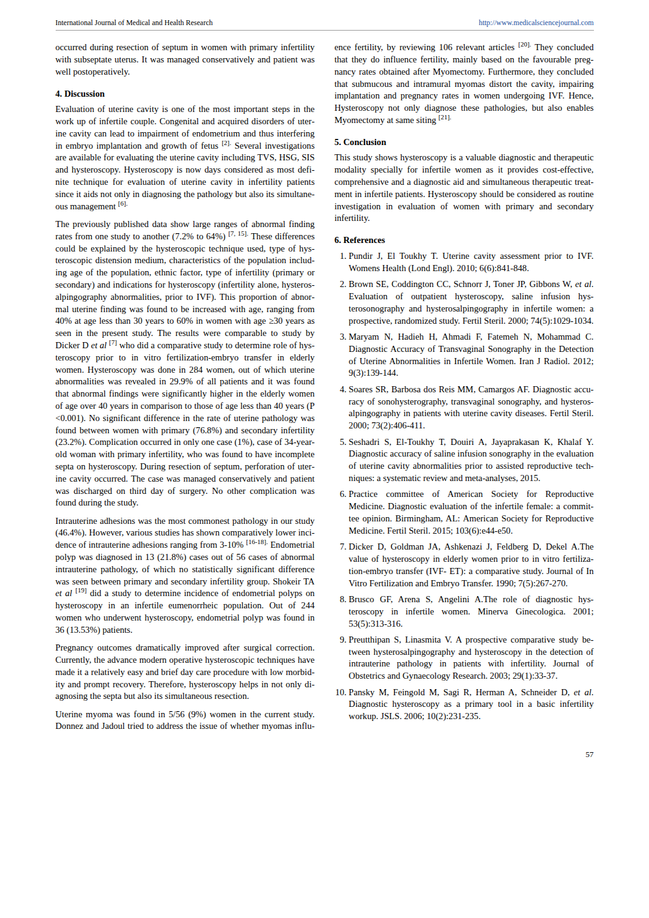International Journal of Medical and Health Research http://www.medicalsciencejournal.com
occurred during resection of septum in women with primary infertility with subseptate uterus. It was managed conservatively and patient was well postoperatively.
4. Discussion
Evaluation of uterine cavity is one of the most important steps in the work up of infertile couple. Congenital and acquired disorders of uterine cavity can lead to impairment of endometrium and thus interfering in embryo implantation and growth of fetus [2]. Several investigations are available for evaluating the uterine cavity including TVS, HSG, SIS and hysteroscopy. Hysteroscopy is now days considered as most definite technique for evaluation of uterine cavity in infertility patients since it aids not only in diagnosing the pathology but also its simultaneous management [6].
The previously published data show large ranges of abnormal finding rates from one study to another (7.2% to 64%) [7, 15]. These differences could be explained by the hysteroscopic technique used, type of hysteroscopic distension medium, characteristics of the population including age of the population, ethnic factor, type of infertility (primary or secondary) and indications for hysteroscopy (infertility alone, hysterosalpingography abnormalities, prior to IVF). This proportion of abnormal uterine finding was found to be increased with age, ranging from 40% at age less than 30 years to 60% in women with age ≥30 years as seen in the present study. The results were comparable to study by Dicker D et al [7] who did a comparative study to determine role of hysteroscopy prior to in vitro fertilization-embryo transfer in elderly women. Hysteroscopy was done in 284 women, out of which uterine abnormalities was revealed in 29.9% of all patients and it was found that abnormal findings were significantly higher in the elderly women of age over 40 years in comparison to those of age less than 40 years (P <0.001). No significant difference in the rate of uterine pathology was found between women with primary (76.8%) and secondary infertility (23.2%). Complication occurred in only one case (1%), case of 34-year-old woman with primary infertility, who was found to have incomplete septa on hysteroscopy. During resection of septum, perforation of uterine cavity occurred. The case was managed conservatively and patient was discharged on third day of surgery. No other complication was found during the study.
Intrauterine adhesions was the most commonest pathology in our study (46.4%). However, various studies has shown comparatively lower incidence of intrauterine adhesions ranging from 3-10% [16-18]. Endometrial polyp was diagnosed in 13 (21.8%) cases out of 56 cases of abnormal intrauterine pathology, of which no statistically significant difference was seen between primary and secondary infertility group. Shokeir TA et al [19] did a study to determine incidence of endometrial polyps on hysteroscopy in an infertile eumenorrheic population. Out of 244 women who underwent hysteroscopy, endometrial polyp was found in 36 (13.53%) patients.
Pregnancy outcomes dramatically improved after surgical correction. Currently, the advance modern operative hysteroscopic techniques have made it a relatively easy and brief day care procedure with low morbidity and prompt recovery. Therefore, hysteroscopy helps in not only diagnosing the septa but also its simultaneous resection.
Uterine myoma was found in 5/56 (9%) women in the current study. Donnez and Jadoul tried to address the issue of whether myomas influence fertility, by reviewing 106 relevant articles [20]. They concluded that they do influence fertility, mainly based on the favourable pregnancy rates obtained after Myomectomy. Furthermore, they concluded that submucous and intramural myomas distort the cavity, impairing implantation and pregnancy rates in women undergoing IVF. Hence, Hysteroscopy not only diagnose these pathologies, but also enables Myomectomy at same siting [21].
5. Conclusion
This study shows hysteroscopy is a valuable diagnostic and therapeutic modality specially for infertile women as it provides cost-effective, comprehensive and a diagnostic aid and simultaneous therapeutic treatment in infertile patients. Hysteroscopy should be considered as routine investigation in evaluation of women with primary and secondary infertility.
6. References
Pundir J, El Toukhy T. Uterine cavity assessment prior to IVF. Womens Health (Lond Engl). 2010; 6(6):841-848.
Brown SE, Coddington CC, Schnorr J, Toner JP, Gibbons W, et al. Evaluation of outpatient hysteroscopy, saline infusion hysterosonography and hysterosalpingography in infertile women: a prospective, randomized study. Fertil Steril. 2000; 74(5):1029-1034.
Maryam N, Hadieh H, Ahmadi F, Fatemeh N, Mohammad C. Diagnostic Accuracy of Transvaginal Sonography in the Detection of Uterine Abnormalities in Infertile Women. Iran J Radiol. 2012; 9(3):139-144.
Soares SR, Barbosa dos Reis MM, Camargos AF. Diagnostic accuracy of sonohysterography, transvaginal sonography, and hysterosalpingography in patients with uterine cavity diseases. Fertil Steril. 2000; 73(2):406-411.
Seshadri S, El-Toukhy T, Douiri A, Jayaprakasan K, Khalaf Y. Diagnostic accuracy of saline infusion sonography in the evaluation of uterine cavity abnormalities prior to assisted reproductive techniques: a systematic review and meta-analyses, 2015.
Practice committee of American Society for Reproductive Medicine. Diagnostic evaluation of the infertile female: a committee opinion. Birmingham, AL: American Society for Reproductive Medicine. Fertil Steril. 2015; 103(6):e44-e50.
Dicker D, Goldman JA, Ashkenazi J, Feldberg D, Dekel A.The value of hysteroscopy in elderly women prior to in vitro fertilization-embryo transfer (IVF- ET): a comparative study. Journal of In Vitro Fertilization and Embryo Transfer. 1990; 7(5):267-270.
Brusco GF, Arena S, Angelini A.The role of diagnostic hysteroscopy in infertile women. Minerva Ginecologica. 2001; 53(5):313-316.
Preutthipan S, Linasmita V. A prospective comparative study between hysterosalpingography and hysteroscopy in the detection of intrauterine pathology in patients with infertility. Journal of Obstetrics and Gynaecology Research. 2003; 29(1):33-37.
Pansky M, Feingold M, Sagi R, Herman A, Schneider D, et al. Diagnostic hysteroscopy as a primary tool in a basic infertility workup. JSLS. 2006; 10(2):231-235.
57